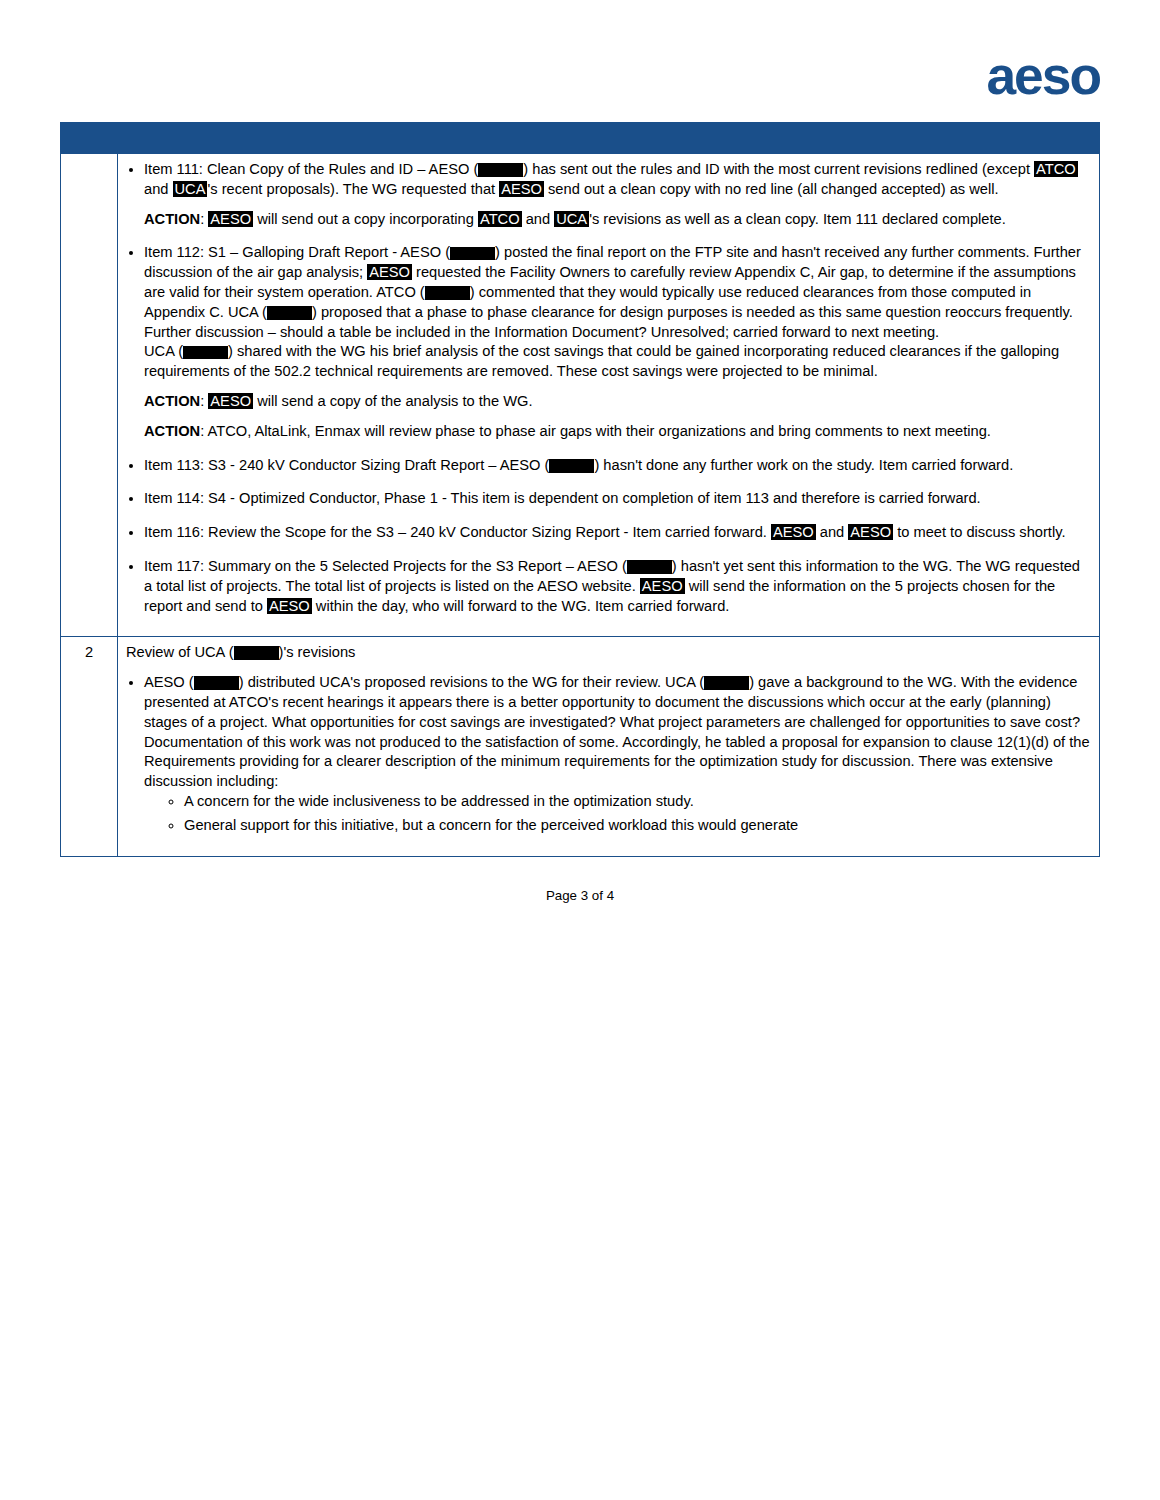aeso
| | Item 111: Clean Copy of the Rules and ID – AESO ( ) has sent out the rules and ID with the most current revisions redlined (except ATCO and UCA 's recent proposals). The WG requested that AESO send out a clean copy with no red line (all changed accepted) as well. ACTION : AESO will send out a copy incorporating ATCO and UCA 's revisions as well as a clean copy. Item 111 declared complete. Item 112: S1 – Galloping Draft Report - AESO ( ) posted the final report on the FTP site and hasn't received any further comments. Further discussion of the air gap analysis; AESO requested the Facility Owners to carefully review Appendix C, Air gap, to determine if the assumptions are valid for their system operation. ATCO ( ) commented that they would typically use reduced clearances from those computed in Appendix C. UCA ( ) proposed that a phase to phase clearance for design purposes is needed as this same question reoccurs frequently. Further discussion – should a table be included in the Information Document? Unresolved; carried forward to next meeting. UCA ( ) shared with the WG his brief analysis of the cost savings that could be gained incorporating reduced clearances if the galloping requirements of the 502.2 technical requirements are removed. These cost savings were projected to be minimal. ACTION : AESO will send a copy of the analysis to the WG. ACTION : ATCO, AltaLink, Enmax will review phase to phase air gaps with their organizations and bring comments to next meeting. Item 113: S3 - 240 kV Conductor Sizing Draft Report – AESO ( ) hasn't done any further work on the study. Item carried forward. Item 114: S4 - Optimized Conductor, Phase 1 - This item is dependent on completion of item 113 and therefore is carried forward. Item 116: Review the Scope for the S3 – 240 kV Conductor Sizing Report - Item carried forward. AESO and AESO to meet to discuss shortly. Item 117: Summary on the 5 Selected Projects for the S3 Report – AESO ( ) hasn't yet sent this information to the WG. The WG requested a total list of projects. The total list of projects is listed on the AESO website. AESO will send the information on the 5 projects chosen for the report and send to AESO within the day, who will forward to the WG. Item carried forward. |
| 2 | Review of UCA ( )'s revisions AESO ( ) distributed UCA's proposed revisions to the WG for their review. UCA ( ) gave a background to the WG. With the evidence presented at ATCO's recent hearings it appears there is a better opportunity to document the discussions which occur at the early (planning) stages of a project. What opportunities for cost savings are investigated? What project parameters are challenged for opportunities to save cost? Documentation of this work was not produced to the satisfaction of some. Accordingly, he tabled a proposal for expansion to clause 12(1)(d) of the Requirements providing for a clearer description of the minimum requirements for the optimization study for discussion. There was extensive discussion including: A concern for the wide inclusiveness to be addressed in the optimization study. General support for this initiative, but a concern for the perceived workload this would generate |
Page 3 of 4